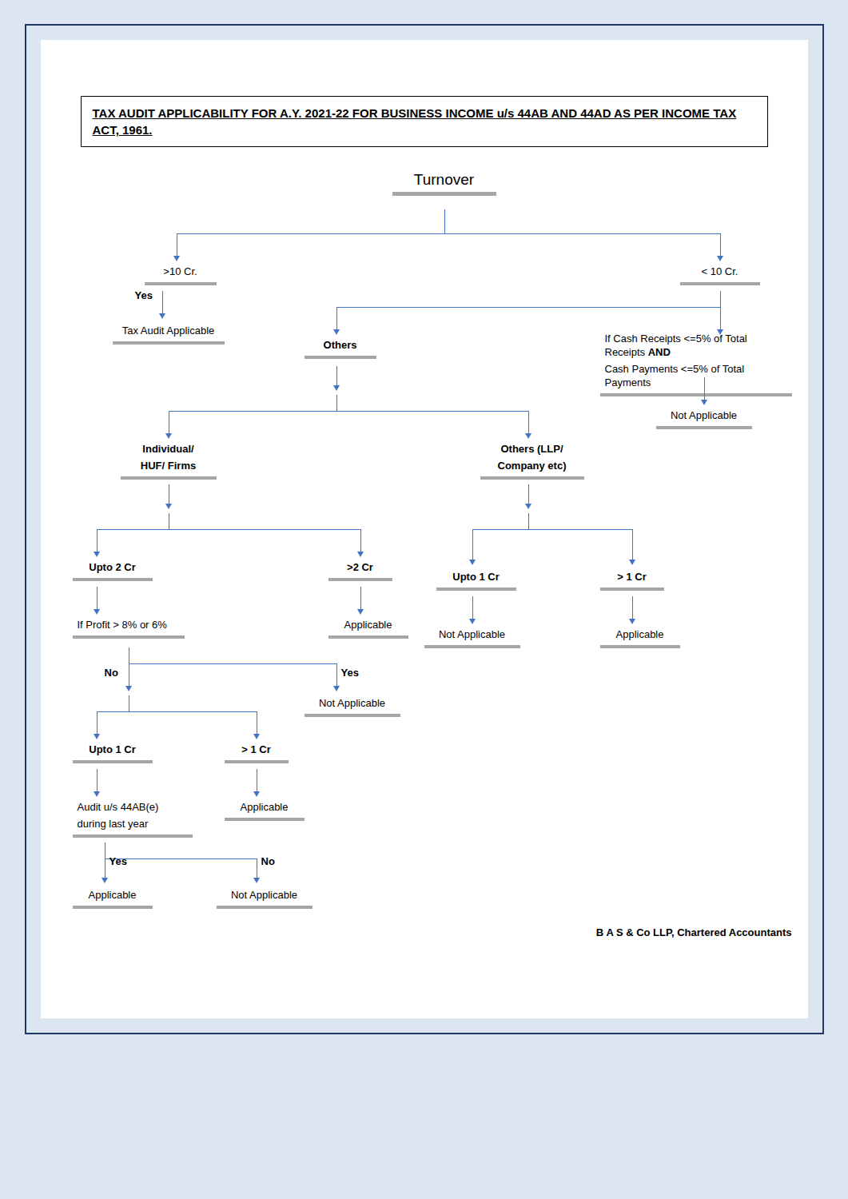TAX AUDIT APPLICABILITY FOR A.Y. 2021-22 FOR BUSINESS INCOME u/s 44AB AND 44AD AS PER INCOME TAX ACT, 1961.
Turnover
>10 Cr.
Yes
Tax Audit Applicable
< 10 Cr.
Others
If Cash Receipts <=5% of Total Receipts AND
Cash Payments <=5% of Total Payments
Not Applicable
Individual/
HUF/ Firms
Others (LLP/
Company etc)
Upto 2 Cr
>2 Cr
If Profit > 8% or 6%
Applicable
No
Yes
Not Applicable
Upto 1 Cr
> 1 Cr
Audit u/s 44AB(e)
during last year
Applicable
Yes
No
Applicable
Not Applicable
Upto 1 Cr
> 1 Cr
Not Applicable
Applicable
B A S & Co LLP, Chartered Accountants